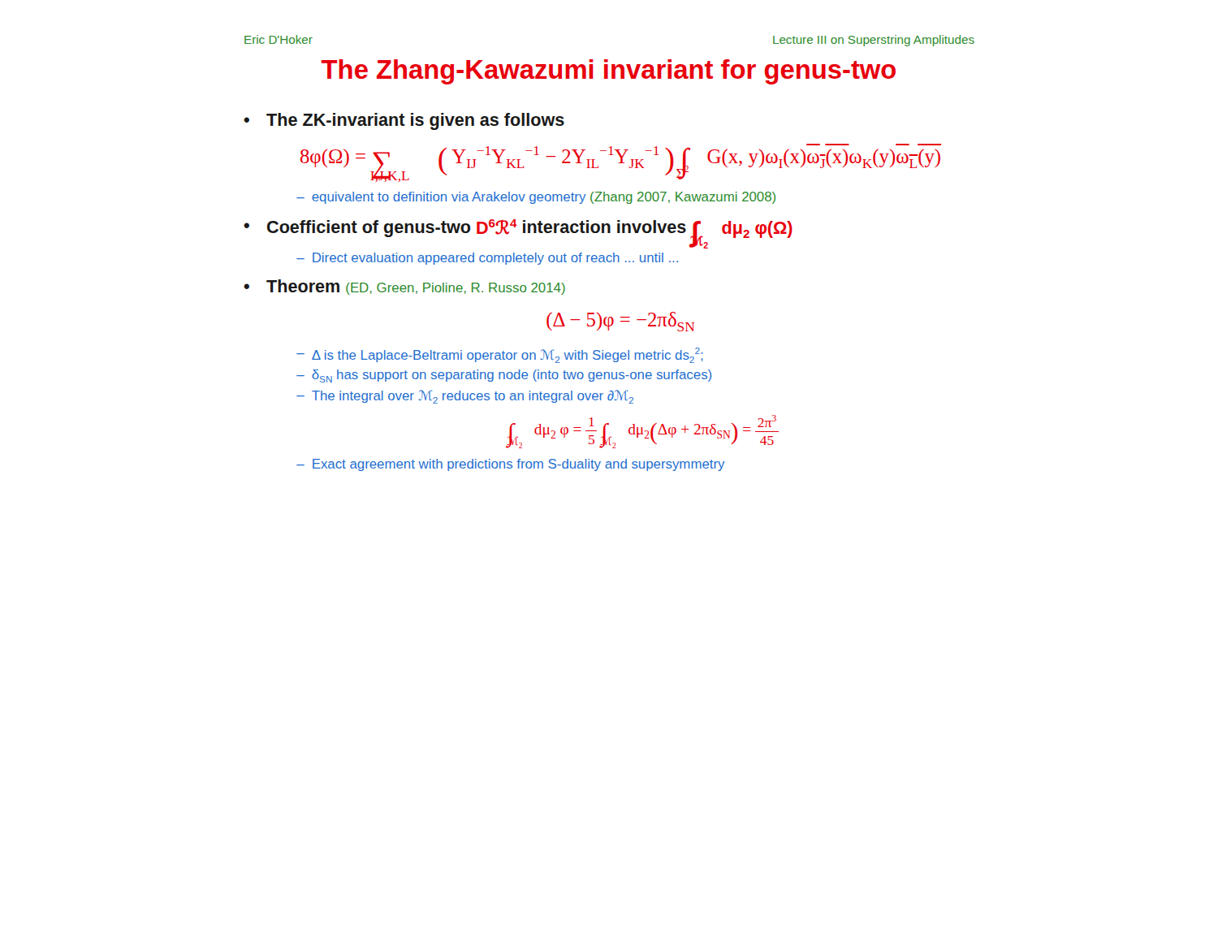Eric D'Hoker
Lecture III on Superstring Amplitudes
The Zhang-Kawazumi invariant for genus-two
The ZK-invariant is given as follows
8φ(Ω) = ∑I,J,K,L ( YIJ−1YKL−1 − 2YIL−1YJK−1 ) ∫Σ2 G(x, y)ωI(x)ωJ(x) ωK(y)ωL(y)
equivalent to definition via Arakelov geometry (Zhang 2007, Kawazumi 2008)
Coefficient of genus-two D6ℛ4 interaction involves ∫ℳ2 dμ2 φ(Ω)
Direct evaluation appeared completely out of reach ... until ...
Theorem (ED, Green, Pioline, R. Russo 2014)
(Δ − 5)φ = −2πδSN
Δ is the Laplace-Beltrami operator on ℳ2 with Siegel metric ds22;
δSN has support on separating node (into two genus-one surfaces)
The integral over ℳ2 reduces to an integral over ∂ℳ2
∫ℳ2 dμ2 φ = 15 ∫ℳ2 dμ2(Δφ + 2πδSN) = 2π345
Exact agreement with predictions from S-duality and supersymmetry